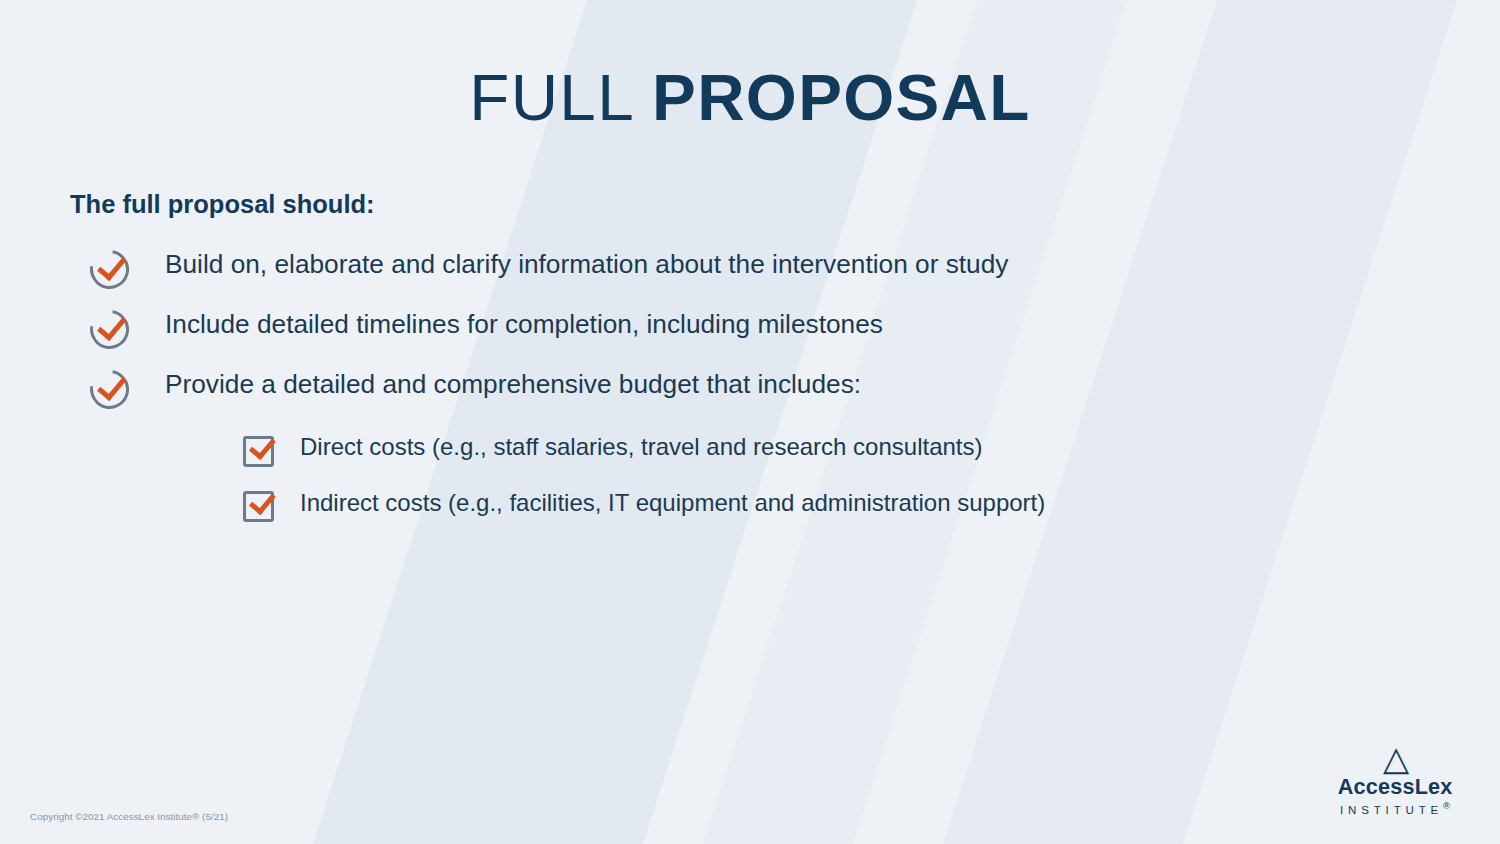FULL PROPOSAL
The full proposal should:
Build on, elaborate and clarify information about the intervention or study
Include detailed timelines for completion, including milestones
Provide a detailed and comprehensive budget that includes:
Direct costs (e.g., staff salaries, travel and research consultants)
Indirect costs (e.g., facilities, IT equipment and administration support)
Copyright ©2021 AccessLex Institute® (5/21)
△
AccessLex
INSTITUTE®